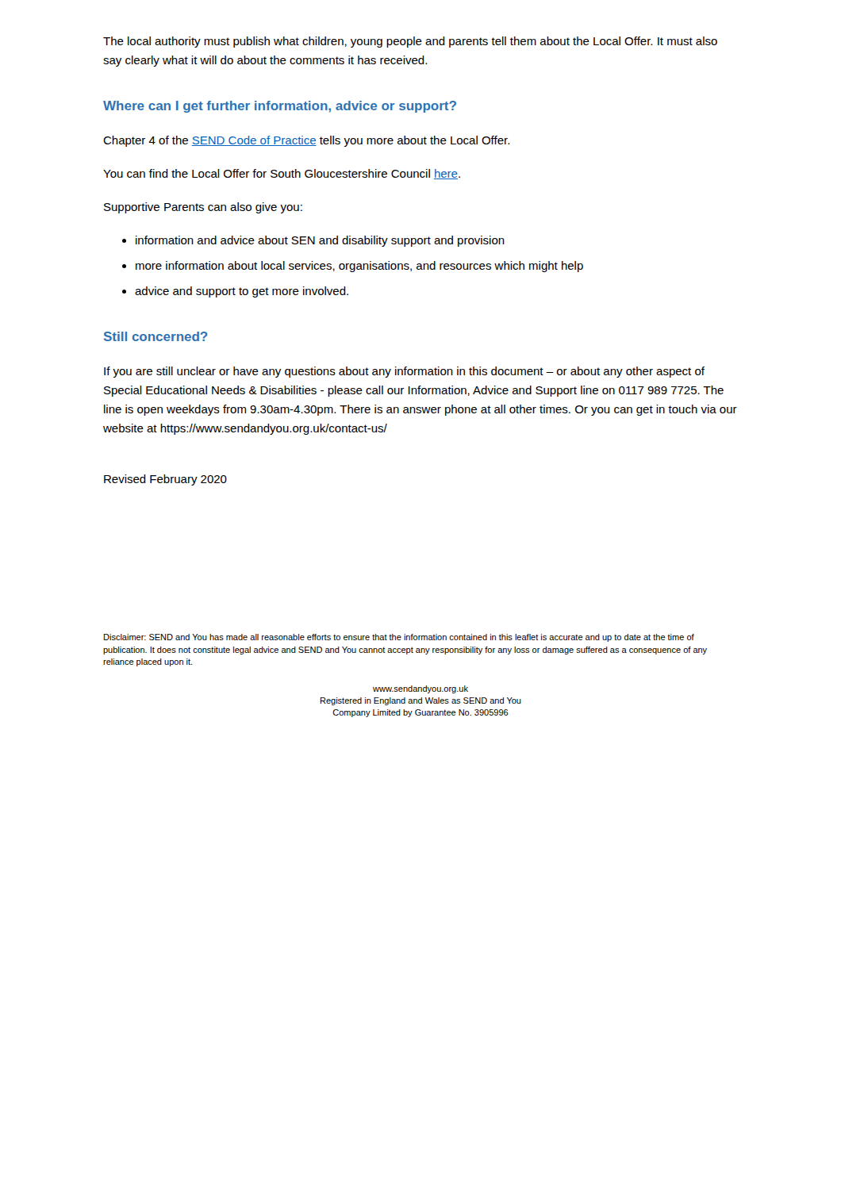The local authority must publish what children, young people and parents tell them about the Local Offer. It must also say clearly what it will do about the comments it has received.
Where can I get further information, advice or support?
Chapter 4 of the SEND Code of Practice tells you more about the Local Offer.
You can find the Local Offer for South Gloucestershire Council here.
Supportive Parents can also give you:
information and advice about SEN and disability support and provision
more information about local services, organisations, and resources which might help
advice and support to get more involved.
Still concerned?
If you are still unclear or have any questions about any information in this document – or about any other aspect of Special Educational Needs & Disabilities - please call our Information, Advice and Support line on 0117 989 7725. The line is open weekdays from 9.30am-4.30pm. There is an answer phone at all other times. Or you can get in touch via our website at https://www.sendandyou.org.uk/contact-us/
Revised February 2020
Disclaimer: SEND and You has made all reasonable efforts to ensure that the information contained in this leaflet is accurate and up to date at the time of publication. It does not constitute legal advice and SEND and You cannot accept any responsibility for any loss or damage suffered as a consequence of any reliance placed upon it.
www.sendandyou.org.uk
Registered in England and Wales as SEND and You
Company Limited by Guarantee No. 3905996